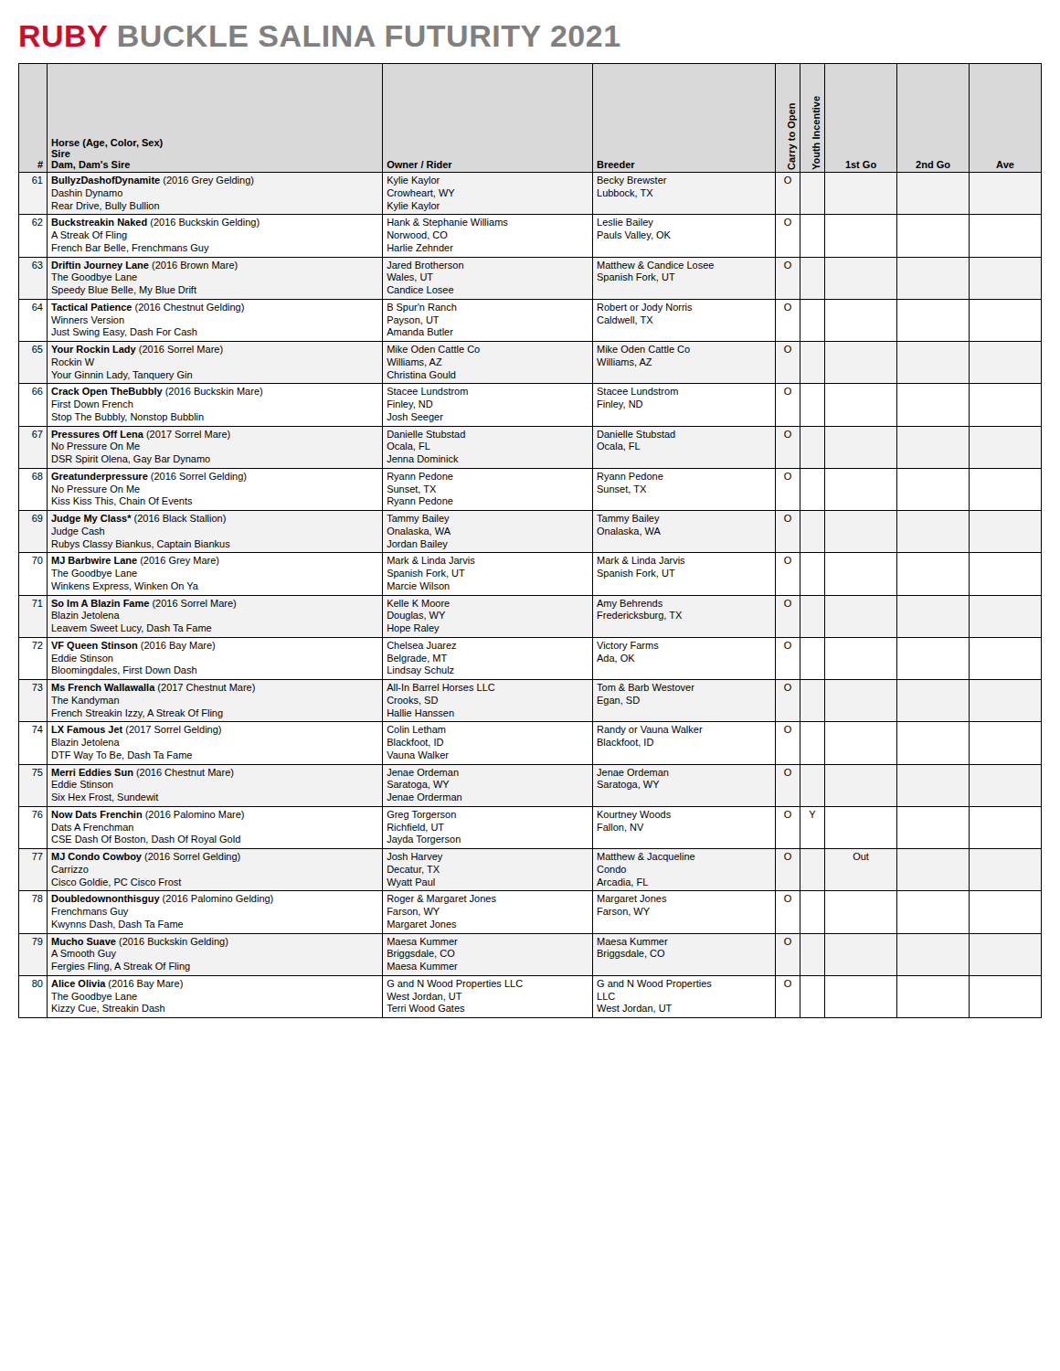RUBY BUCKLE SALINA FUTURITY 2021
| # | Horse (Age, Color, Sex) Sire Dam, Dam's Sire | Owner / Rider | Breeder | Carry to Open | Youth Incentive | 1st Go | 2nd Go | Ave |
| --- | --- | --- | --- | --- | --- | --- | --- | --- |
| 61 | BullyzDashofDynamite (2016 Grey Gelding) Dashin Dynamo Rear Drive, Bully Bullion | Kylie Kaylor Crowheart, WY Kylie Kaylor | Becky Brewster Lubbock, TX | O | | | | |
| 62 | Buckstreakin Naked (2016 Buckskin Gelding) A Streak Of Fling French Bar Belle, Frenchmans Guy | Hank & Stephanie Williams Norwood, CO Harlie Zehnder | Leslie Bailey Pauls Valley, OK | O | | | | |
| 63 | Driftin Journey Lane (2016 Brown Mare) The Goodbye Lane Speedy Blue Belle, My Blue Drift | Jared Brotherson Wales, UT Candice Losee | Matthew & Candice Losee Spanish Fork, UT | O | | | | |
| 64 | Tactical Patience (2016 Chestnut Gelding) Winners Version Just Swing Easy, Dash For Cash | B Spur'n Ranch Payson, UT Amanda Butler | Robert or Jody Norris Caldwell, TX | O | | | | |
| 65 | Your Rockin Lady (2016 Sorrel Mare) Rockin W Your Ginnin Lady, Tanquery Gin | Mike Oden Cattle Co Williams, AZ Christina Gould | Mike Oden Cattle Co Williams, AZ | O | | | | |
| 66 | Crack Open TheBubbly (2016 Buckskin Mare) First Down French Stop The Bubbly, Nonstop Bubblin | Stacee Lundstrom Finley, ND Josh Seeger | Stacee Lundstrom Finley, ND | O | | | | |
| 67 | Pressures Off Lena (2017 Sorrel Mare) No Pressure On Me DSR Spirit Olena, Gay Bar Dynamo | Danielle Stubstad Ocala, FL Jenna Dominick | Danielle Stubstad Ocala, FL | O | | | | |
| 68 | Greatunderpressure (2016 Sorrel Gelding) No Pressure On Me Kiss Kiss This, Chain Of Events | Ryann Pedone Sunset, TX Ryann Pedone | Ryann Pedone Sunset, TX | O | | | | |
| 69 | Judge My Class* (2016 Black Stallion) Judge Cash Rubys Classy Biankus, Captain Biankus | Tammy Bailey Onalaska, WA Jordan Bailey | Tammy Bailey Onalaska, WA | O | | | | |
| 70 | MJ Barbwire Lane (2016 Grey Mare) The Goodbye Lane Winkens Express, Winken On Ya | Mark & Linda Jarvis Spanish Fork, UT Marcie Wilson | Mark & Linda Jarvis Spanish Fork, UT | O | | | | |
| 71 | So Im A Blazin Fame (2016 Sorrel Mare) Blazin Jetolena Leavem Sweet Lucy, Dash Ta Fame | Kelle K Moore Douglas, WY Hope Raley | Amy Behrends Fredericksburg, TX | O | | | | |
| 72 | VF Queen Stinson (2016 Bay Mare) Eddie Stinson Bloomingdales, First Down Dash | Chelsea Juarez Belgrade, MT Lindsay Schulz | Victory Farms Ada, OK | O | | | | |
| 73 | Ms French Wallawalla (2017 Chestnut Mare) The Kandyman French Streakin Izzy, A Streak Of Fling | All-In Barrel Horses LLC Crooks, SD Hallie Hanssen | Tom & Barb Westover Egan, SD | O | | | | |
| 74 | LX Famous Jet (2017 Sorrel Gelding) Blazin Jetolena DTF Way To Be, Dash Ta Fame | Colin Letham Blackfoot, ID Vauna Walker | Randy or Vauna Walker Blackfoot, ID | O | | | | |
| 75 | Merri Eddies Sun (2016 Chestnut Mare) Eddie Stinson Six Hex Frost, Sundewit | Jenae Ordeman Saratoga, WY Jenae Orderman | Jenae Ordeman Saratoga, WY | O | | | | |
| 76 | Now Dats Frenchin (2016 Palomino Mare) Dats A Frenchman CSE Dash Of Boston, Dash Of Royal Gold | Greg Torgerson Richfield, UT Jayda Torgerson | Kourtney Woods Fallon, NV | O | Y | | | |
| 77 | MJ Condo Cowboy (2016 Sorrel Gelding) Carrizzo Cisco Goldie, PC Cisco Frost | Josh Harvey Decatur, TX Wyatt Paul | Matthew & Jacqueline Condo Arcadia, FL | O | | Out | | |
| 78 | Doubledownonthisguy (2016 Palomino Gelding) Frenchmans Guy Kwynns Dash, Dash Ta Fame | Roger & Margaret Jones Farson, WY Margaret Jones | Margaret Jones Farson, WY | O | | | | |
| 79 | Mucho Suave (2016 Buckskin Gelding) A Smooth Guy Fergies Fling, A Streak Of Fling | Maesa Kummer Briggsdale, CO Maesa Kummer | Maesa Kummer Briggsdale, CO | O | | | | |
| 80 | Alice Olivia (2016 Bay Mare) The Goodbye Lane Kizzy Cue, Streakin Dash | G and N Wood Properties LLC West Jordan, UT Terri Wood Gates | G and N Wood Properties LLC West Jordan, UT | O | | | | |